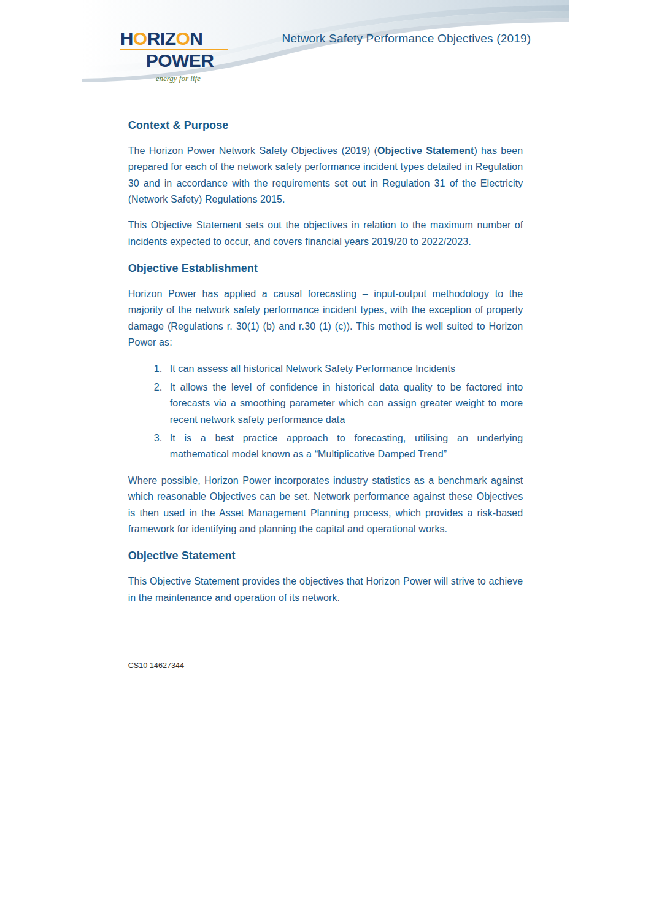HORIZ ON
POWER
energy for life
Network Safety Performance Objectives (2019)
Context & Purpose
The Horizon Power Network Safety Objectives (2019) (Objective Statement) has been prepared for each of the network safety performance incident types detailed in Regulation 30 and in accordance with the requirements set out in Regulation 31 of the Electricity (Network Safety) Regulations 2015.
This Objective Statement sets out the objectives in relation to the maximum number of incidents expected to occur, and covers financial years 2019/20 to 2022/2023.
Objective Establishment
Horizon Power has applied a causal forecasting – input-output methodology to the majority of the network safety performance incident types, with the exception of property damage (Regulations r. 30(1) (b) and r.30 (1) (c)). This method is well suited to Horizon Power as:
It can assess all historical Network Safety Performance Incidents
It allows the level of confidence in historical data quality to be factored into forecasts via a smoothing parameter which can assign greater weight to more recent network safety performance data
It is a best practice approach to forecasting, utilising an underlying mathematical model known as a “Multiplicative Damped Trend”
Where possible, Horizon Power incorporates industry statistics as a benchmark against which reasonable Objectives can be set. Network performance against these Objectives is then used in the Asset Management Planning process, which provides a risk-based framework for identifying and planning the capital and operational works.
Objective Statement
This Objective Statement provides the objectives that Horizon Power will strive to achieve in the maintenance and operation of its network.
CS10 14627344